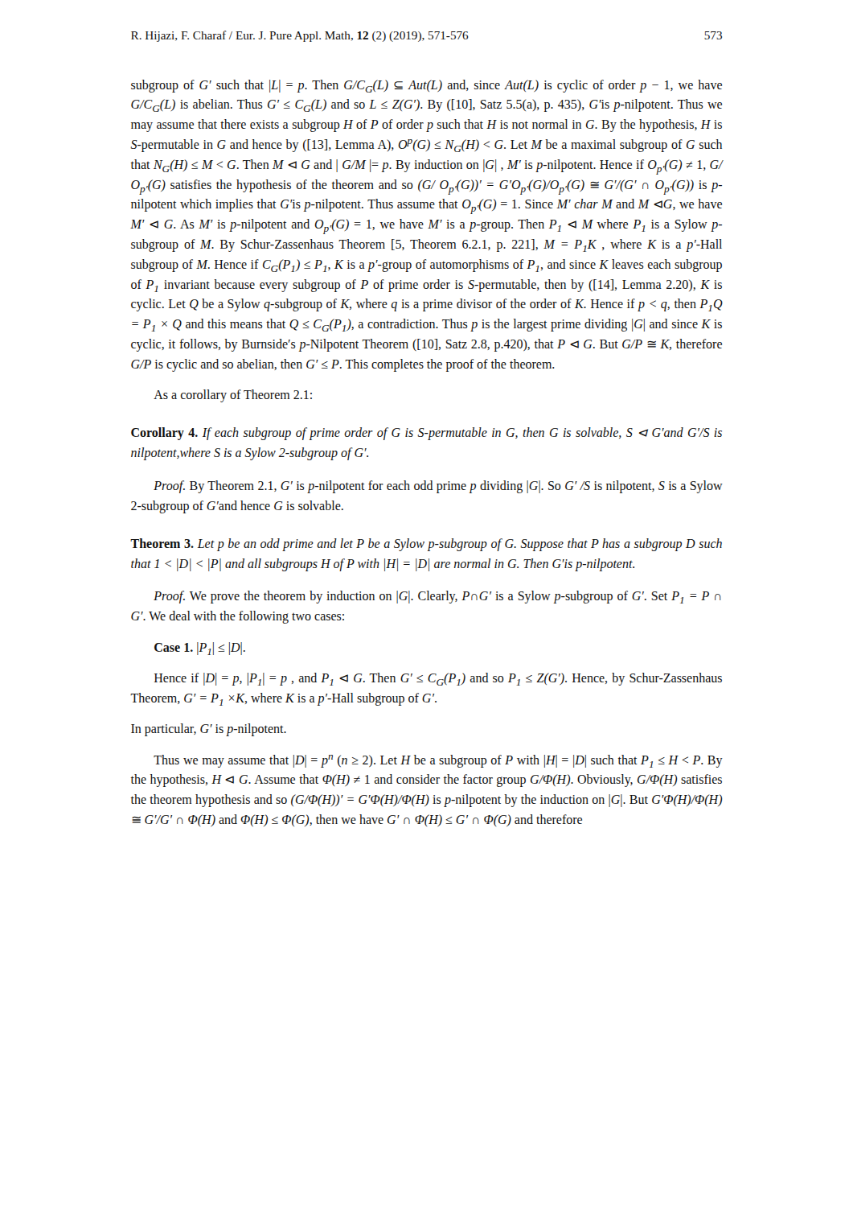R. Hijazi, F. Charaf / Eur. J. Pure Appl. Math, 12 (2) (2019), 571-576 573
subgroup of G′ such that |L| = p. Then G/CG(L) ⊆ Aut(L) and, since Aut(L) is cyclic of order p − 1, we have G/CG(L) is abelian. Thus G′ ≤ CG(L) and so L ≤ Z(G′). By ([10], Satz 5.5(a), p. 435), G′is p-nilpotent. Thus we may assume that there exists a subgroup H of P of order p such that H is not normal in G. By the hypothesis, H is S-permutable in G and hence by ([13], Lemma A), Op(G) ≤ NG(H) < G. Let M be a maximal subgroup of G such that NG(H) ≤ M < G. Then M ⊲ G and | G/M |= p. By induction on |G| , M′ is p-nilpotent. Hence if Op′(G) ≠ 1, G/ Op′(G) satisfies the hypothesis of the theorem and so (G/ Op′(G))′ = G′Op′(G)/Op′(G) ≅ G′/(G′ ∩ Op′(G)) is p-nilpotent which implies that G′is p-nilpotent. Thus assume that Op′(G) = 1. Since M′ char M and M ⊲G, we have M′ ⊲ G. As M′ is p-nilpotent and Op′(G) = 1, we have M′ is a p-group. Then P1 ⊲ M where P1 is a Sylow p-subgroup of M. By Schur-Zassenhaus Theorem [5, Theorem 6.2.1, p. 221], M = P1K , where K is a p′-Hall subgroup of M. Hence if CG(P1) ≤ P1, K is a p′-group of automorphisms of P1, and since K leaves each subgroup of P1 invariant because every subgroup of P of prime order is S-permutable, then by ([14], Lemma 2.20), K is cyclic. Let Q be a Sylow q-subgroup of K, where q is a prime divisor of the order of K. Hence if p < q, then P1Q = P1 × Q and this means that Q ≤ CG(P1), a contradiction. Thus p is the largest prime dividing |G| and since K is cyclic, it follows, by Burnside′s p-Nilpotent Theorem ([10], Satz 2.8, p.420), that P ⊲ G. But G/P ≅ K, therefore G/P is cyclic and so abelian, then G′ ≤ P. This completes the proof of the theorem.
As a corollary of Theorem 2.1:
Corollary 4. If each subgroup of prime order of G is S-permutable in G, then G is solvable, S ⊲ G′and G′/S is nilpotent,where S is a Sylow 2-subgroup of G′.
Proof. By Theorem 2.1, G′ is p-nilpotent for each odd prime p dividing |G|. So G′ /S is nilpotent, S is a Sylow 2-subgroup of G′and hence G is solvable.
Theorem 3. Let p be an odd prime and let P be a Sylow p-subgroup of G. Suppose that P has a subgroup D such that 1 < |D| < |P| and all subgroups H of P with |H| = |D| are normal in G. Then G′is p-nilpotent.
Proof. We prove the theorem by induction on |G|. Clearly, P∩G′ is a Sylow p-subgroup of G′. Set P1 = P ∩ G′. We deal with the following two cases:
Case 1. |P1| ≤ |D|.
Hence if |D| = p, |P1| = p , and P1 ⊲ G. Then G′ ≤ CG(P1) and so P1 ≤ Z(G′). Hence, by Schur-Zassenhaus Theorem, G′ = P1 ×K, where K is a p′-Hall subgroup of G′.
In particular, G′ is p-nilpotent.
Thus we may assume that |D| = pn (n ≥ 2). Let H be a subgroup of P with |H| = |D| such that P1 ≤ H < P. By the hypothesis, H ⊲ G. Assume that Φ(H) ≠ 1 and consider the factor group G/Φ(H). Obviously, G/Φ(H) satisfies the theorem hypothesis and so (G/Φ(H))′ = G′Φ(H)/Φ(H) is p-nilpotent by the induction on |G|. But G′Φ(H)/Φ(H) ≅ G′/G′ ∩ Φ(H) and Φ(H) ≤ Φ(G), then we have G′ ∩ Φ(H) ≤ G′ ∩ Φ(G) and therefore